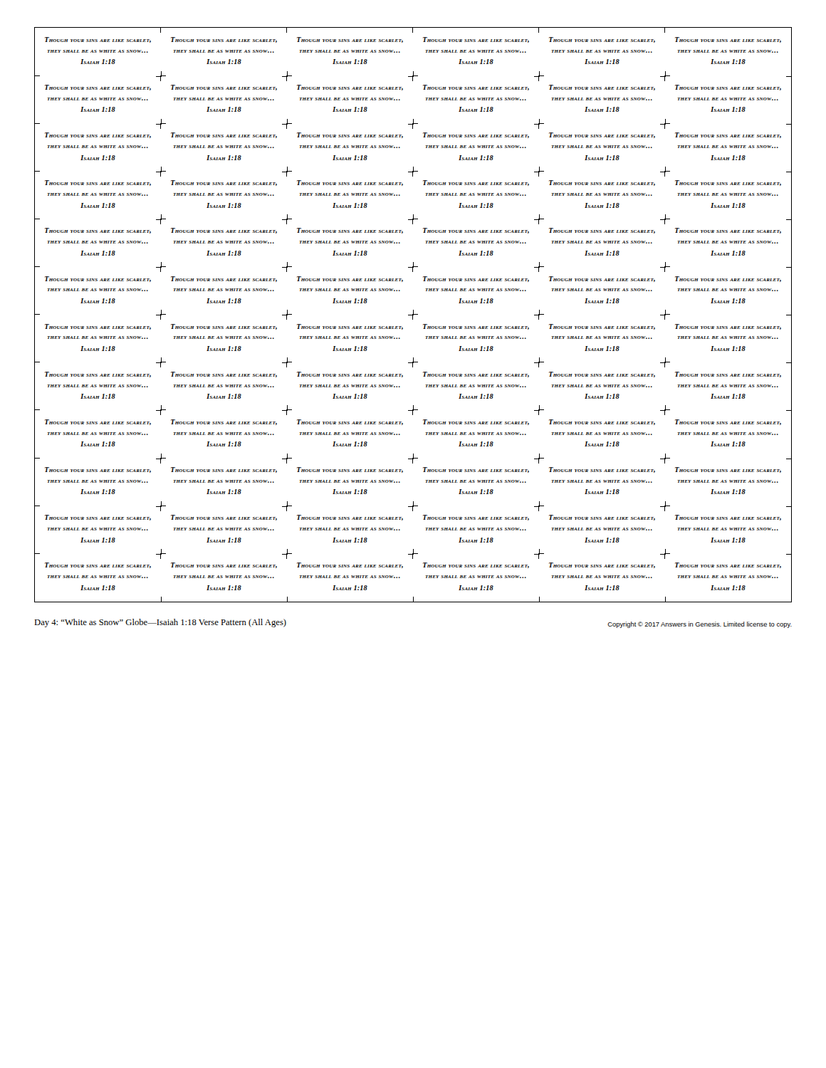Though your sins are like scarlet, they shall be as white as snow…Isaiah 1:18
Though your sins are like scarlet, they shall be as white as snow…Isaiah 1:18
Though your sins are like scarlet, they shall be as white as snow…Isaiah 1:18
Though your sins are like scarlet, they shall be as white as snow…Isaiah 1:18
Though your sins are like scarlet, they shall be as white as snow…Isaiah 1:18
Though your sins are like scarlet, they shall be as white as snow…Isaiah 1:18
Though your sins are like scarlet, they shall be as white as snow…Isaiah 1:18
Though your sins are like scarlet, they shall be as white as snow…Isaiah 1:18
Though your sins are like scarlet, they shall be as white as snow…Isaiah 1:18
Though your sins are like scarlet, they shall be as white as snow…Isaiah 1:18
Though your sins are like scarlet, they shall be as white as snow…Isaiah 1:18
Though your sins are like scarlet, they shall be as white as snow…Isaiah 1:18
Though your sins are like scarlet, they shall be as white as snow…Isaiah 1:18
Though your sins are like scarlet, they shall be as white as snow…Isaiah 1:18
Though your sins are like scarlet, they shall be as white as snow…Isaiah 1:18
Though your sins are like scarlet, they shall be as white as snow…Isaiah 1:18
Though your sins are like scarlet, they shall be as white as snow…Isaiah 1:18
Though your sins are like scarlet, they shall be as white as snow…Isaiah 1:18
Though your sins are like scarlet, they shall be as white as snow…Isaiah 1:18
Though your sins are like scarlet, they shall be as white as snow…Isaiah 1:18
Though your sins are like scarlet, they shall be as white as snow…Isaiah 1:18
Though your sins are like scarlet, they shall be as white as snow…Isaiah 1:18
Though your sins are like scarlet, they shall be as white as snow…Isaiah 1:18
Though your sins are like scarlet, they shall be as white as snow…Isaiah 1:18
Though your sins are like scarlet, they shall be as white as snow…Isaiah 1:18
Though your sins are like scarlet, they shall be as white as snow…Isaiah 1:18
Though your sins are like scarlet, they shall be as white as snow…Isaiah 1:18
Though your sins are like scarlet, they shall be as white as snow…Isaiah 1:18
Though your sins are like scarlet, they shall be as white as snow…Isaiah 1:18
Though your sins are like scarlet, they shall be as white as snow…Isaiah 1:18
Though your sins are like scarlet, they shall be as white as snow…Isaiah 1:18
Though your sins are like scarlet, they shall be as white as snow…Isaiah 1:18
Though your sins are like scarlet, they shall be as white as snow…Isaiah 1:18
Though your sins are like scarlet, they shall be as white as snow…Isaiah 1:18
Though your sins are like scarlet, they shall be as white as snow…Isaiah 1:18
Though your sins are like scarlet, they shall be as white as snow…Isaiah 1:18
Though your sins are like scarlet, they shall be as white as snow…Isaiah 1:18
Though your sins are like scarlet, they shall be as white as snow…Isaiah 1:18
Though your sins are like scarlet, they shall be as white as snow…Isaiah 1:18
Though your sins are like scarlet, they shall be as white as snow…Isaiah 1:18
Though your sins are like scarlet, they shall be as white as snow…Isaiah 1:18
Though your sins are like scarlet, they shall be as white as snow…Isaiah 1:18
Though your sins are like scarlet, they shall be as white as snow…Isaiah 1:18
Though your sins are like scarlet, they shall be as white as snow…Isaiah 1:18
Though your sins are like scarlet, they shall be as white as snow…Isaiah 1:18
Though your sins are like scarlet, they shall be as white as snow…Isaiah 1:18
Though your sins are like scarlet, they shall be as white as snow…Isaiah 1:18
Though your sins are like scarlet, they shall be as white as snow…Isaiah 1:18
Though your sins are like scarlet, they shall be as white as snow…Isaiah 1:18
Though your sins are like scarlet, they shall be as white as snow…Isaiah 1:18
Though your sins are like scarlet, they shall be as white as snow…Isaiah 1:18
Though your sins are like scarlet, they shall be as white as snow…Isaiah 1:18
Though your sins are like scarlet, they shall be as white as snow…Isaiah 1:18
Though your sins are like scarlet, they shall be as white as snow…Isaiah 1:18
Though your sins are like scarlet, they shall be as white as snow…Isaiah 1:18
Though your sins are like scarlet, they shall be as white as snow…Isaiah 1:18
Though your sins are like scarlet, they shall be as white as snow…Isaiah 1:18
Though your sins are like scarlet, they shall be as white as snow…Isaiah 1:18
Though your sins are like scarlet, they shall be as white as snow…Isaiah 1:18
Though your sins are like scarlet, they shall be as white as snow…Isaiah 1:18
Though your sins are like scarlet, they shall be as white as snow…Isaiah 1:18
Though your sins are like scarlet, they shall be as white as snow…Isaiah 1:18
Though your sins are like scarlet, they shall be as white as snow…Isaiah 1:18
Though your sins are like scarlet, they shall be as white as snow…Isaiah 1:18
Though your sins are like scarlet, they shall be as white as snow…Isaiah 1:18
Though your sins are like scarlet, they shall be as white as snow…Isaiah 1:18
Though your sins are like scarlet, they shall be as white as snow…Isaiah 1:18
Though your sins are like scarlet, they shall be as white as snow…Isaiah 1:18
Though your sins are like scarlet, they shall be as white as snow…Isaiah 1:18
Though your sins are like scarlet, they shall be as white as snow…Isaiah 1:18
Though your sins are like scarlet, they shall be as white as snow…Isaiah 1:18
Though your sins are like scarlet, they shall be as white as snow…Isaiah 1:18
Day 4: “White as Snow” Globe—Isaiah 1:18 Verse Pattern (All Ages)
Copyright © 2017 Answers in Genesis. Limited license to copy.